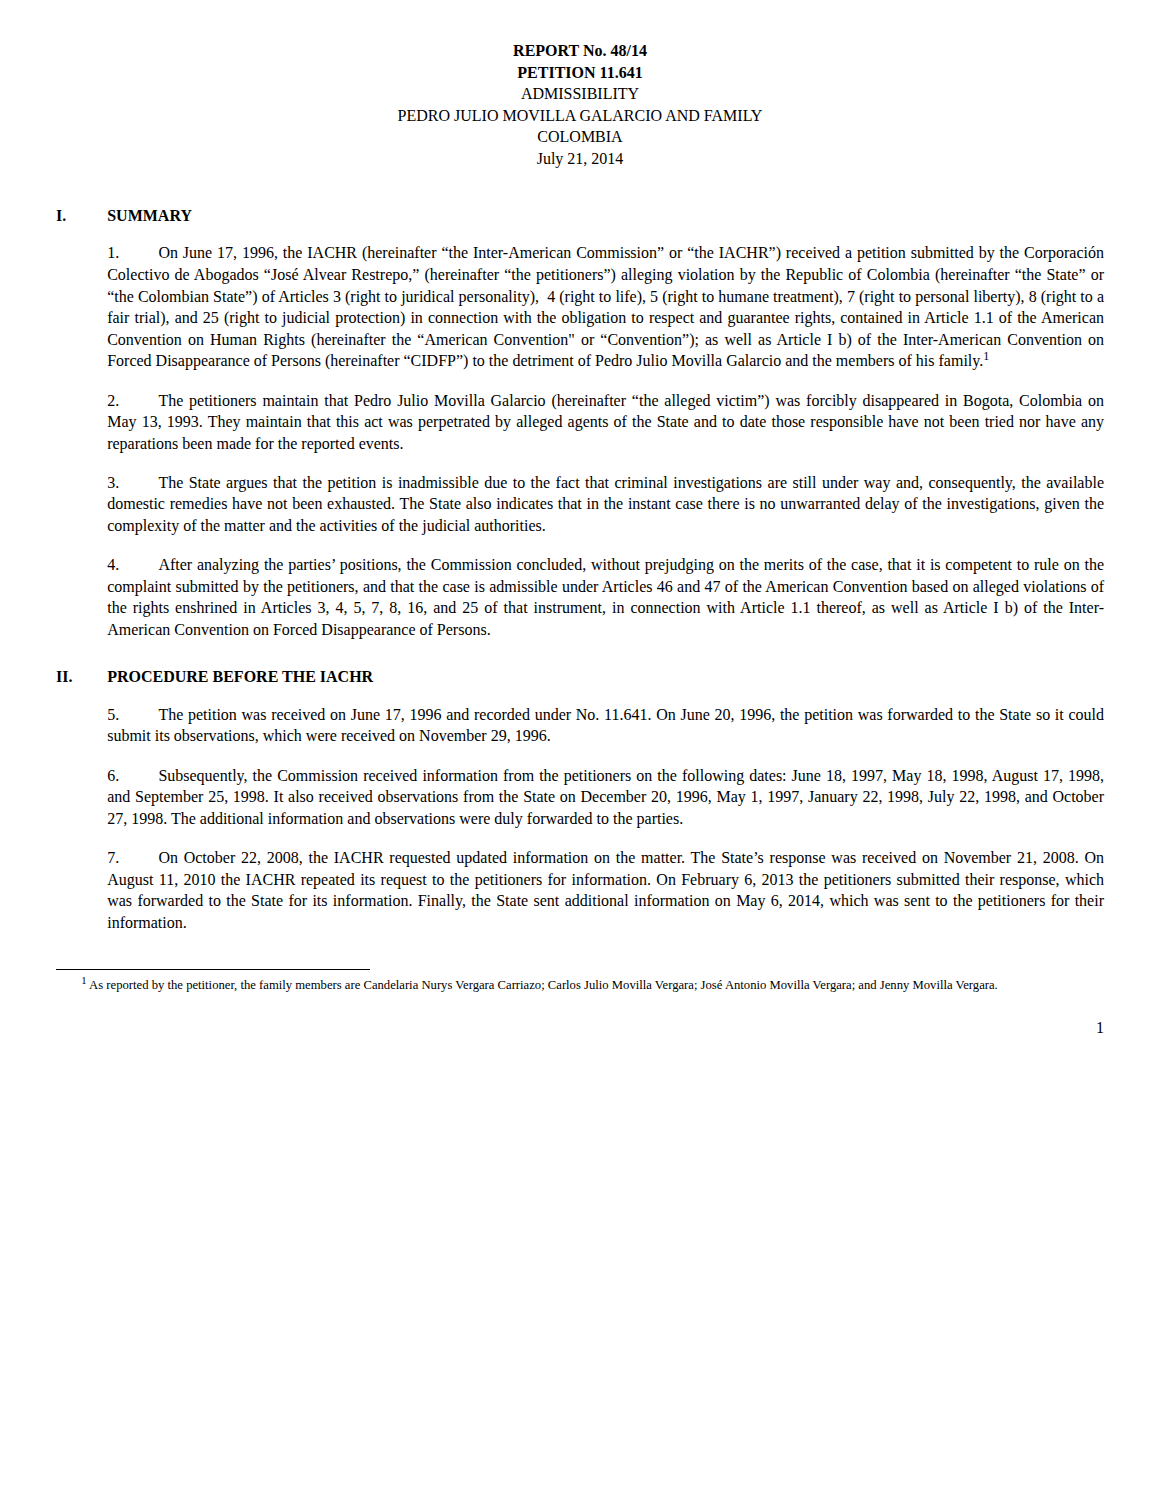REPORT No. 48/14 PETITION 11.641 ADMISSIBILITY PEDRO JULIO MOVILLA GALARCIO AND FAMILY COLOMBIA July 21, 2014
I. SUMMARY
1. On June 17, 1996, the IACHR (hereinafter “the Inter-American Commission” or “the IACHR”) received a petition submitted by the Corporación Colectivo de Abogados “José Alvear Restrepo,” (hereinafter “the petitioners”) alleging violation by the Republic of Colombia (hereinafter “the State” or “the Colombian State”) of Articles 3 (right to juridical personality), 4 (right to life), 5 (right to humane treatment), 7 (right to personal liberty), 8 (right to a fair trial), and 25 (right to judicial protection) in connection with the obligation to respect and guarantee rights, contained in Article 1.1 of the American Convention on Human Rights (hereinafter the “American Convention" or “Convention”); as well as Article I b) of the Inter-American Convention on Forced Disappearance of Persons (hereinafter “CIDFP”) to the detriment of Pedro Julio Movilla Galarcio and the members of his family.1
2. The petitioners maintain that Pedro Julio Movilla Galarcio (hereinafter “the alleged victim”) was forcibly disappeared in Bogota, Colombia on May 13, 1993. They maintain that this act was perpetrated by alleged agents of the State and to date those responsible have not been tried nor have any reparations been made for the reported events.
3. The State argues that the petition is inadmissible due to the fact that criminal investigations are still under way and, consequently, the available domestic remedies have not been exhausted. The State also indicates that in the instant case there is no unwarranted delay of the investigations, given the complexity of the matter and the activities of the judicial authorities.
4. After analyzing the parties’ positions, the Commission concluded, without prejudging on the merits of the case, that it is competent to rule on the complaint submitted by the petitioners, and that the case is admissible under Articles 46 and 47 of the American Convention based on alleged violations of the rights enshrined in Articles 3, 4, 5, 7, 8, 16, and 25 of that instrument, in connection with Article 1.1 thereof, as well as Article I b) of the Inter-American Convention on Forced Disappearance of Persons.
II. PROCEDURE BEFORE THE IACHR
5. The petition was received on June 17, 1996 and recorded under No. 11.641. On June 20, 1996, the petition was forwarded to the State so it could submit its observations, which were received on November 29, 1996.
6. Subsequently, the Commission received information from the petitioners on the following dates: June 18, 1997, May 18, 1998, August 17, 1998, and September 25, 1998. It also received observations from the State on December 20, 1996, May 1, 1997, January 22, 1998, July 22, 1998, and October 27, 1998. The additional information and observations were duly forwarded to the parties.
7. On October 22, 2008, the IACHR requested updated information on the matter. The State’s response was received on November 21, 2008. On August 11, 2010 the IACHR repeated its request to the petitioners for information. On February 6, 2013 the petitioners submitted their response, which was forwarded to the State for its information. Finally, the State sent additional information on May 6, 2014, which was sent to the petitioners for their information.
1 As reported by the petitioner, the family members are Candelaria Nurys Vergara Carriazo; Carlos Julio Movilla Vergara; José Antonio Movilla Vergara; and Jenny Movilla Vergara.
1